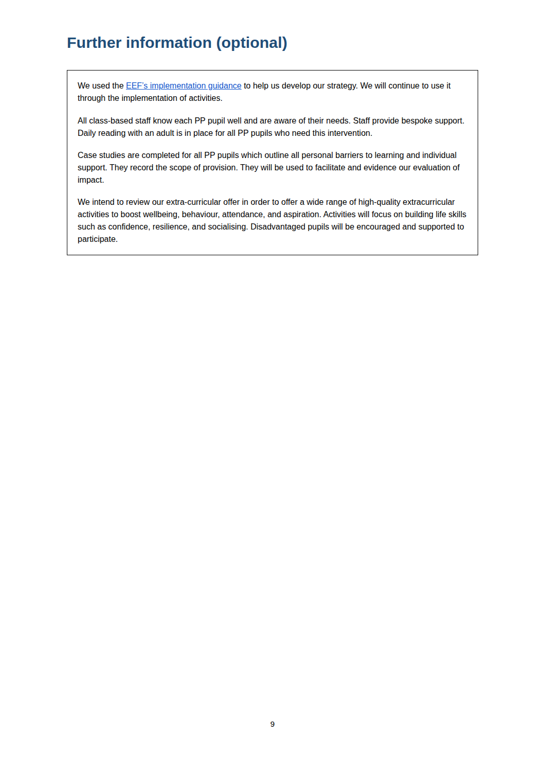Further information (optional)
We used the EEF’s implementation guidance to help us develop our strategy. We will continue to use it through the implementation of activities.
All class-based staff know each PP pupil well and are aware of their needs. Staff provide bespoke support. Daily reading with an adult is in place for all PP pupils who need this intervention.
Case studies are completed for all PP pupils which outline all personal barriers to learning and individual support. They record the scope of provision. They will be used to facilitate and evidence our evaluation of impact.
We intend to review our extra-curricular offer in order to offer a wide range of high-quality extracurricular activities to boost wellbeing, behaviour, attendance, and aspiration. Activities will focus on building life skills such as confidence, resilience, and socialising. Disadvantaged pupils will be encouraged and supported to participate.
9